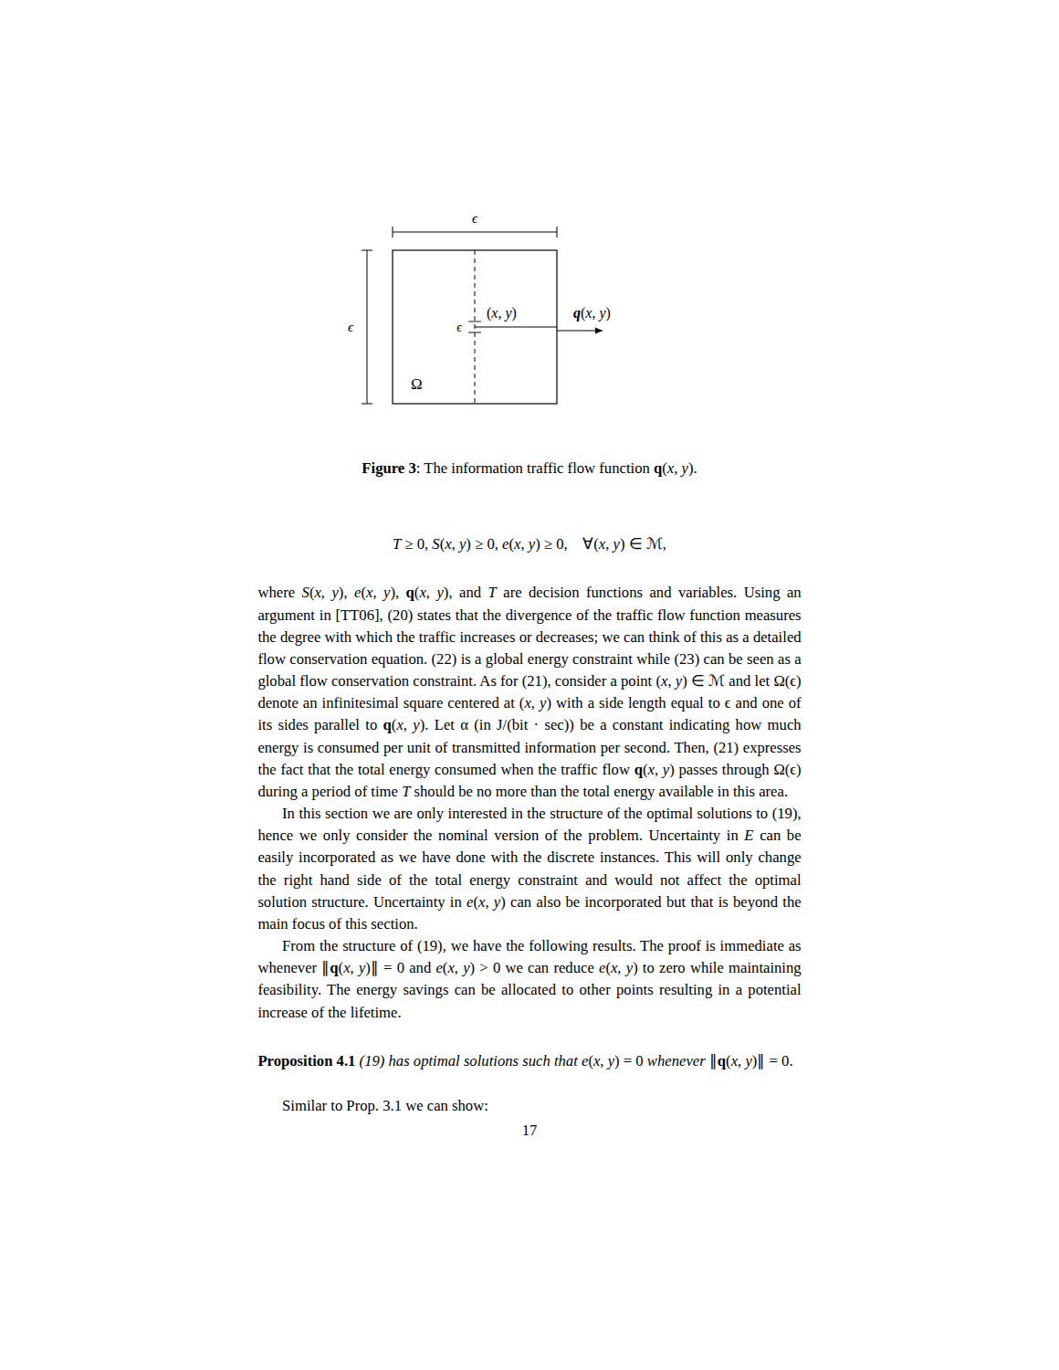ϵ ϵ ϵ (x, y) q(x, y) Ω
Figure 3: The information traffic flow function q(x, y).
T ≥ 0, S(x, y) ≥ 0, e(x, y) ≥ 0, ∀(x, y) ∈ ℳ,
where S(x, y), e(x, y), q(x, y), and T are decision functions and variables. Using an argument in [TT06], (20) states that the divergence of the traffic flow function measures the degree with which the traffic increases or decreases; we can think of this as a detailed flow conservation equation. (22) is a global energy constraint while (23) can be seen as a global flow conservation constraint. As for (21), consider a point (x, y) ∈ ℳ and let Ω(ϵ) denote an infinitesimal square centered at (x, y) with a side length equal to ϵ and one of its sides parallel to q(x, y). Let α (in J/(bit · sec)) be a constant indicating how much energy is consumed per unit of transmitted information per second. Then, (21) expresses the fact that the total energy consumed when the traffic flow q(x, y) passes through Ω(ϵ) during a period of time T should be no more than the total energy available in this area.
In this section we are only interested in the structure of the optimal solutions to (19), hence we only consider the nominal version of the problem. Uncertainty in E can be easily incorporated as we have done with the discrete instances. This will only change the right hand side of the total energy constraint and would not affect the optimal solution structure. Uncertainty in e(x, y) can also be incorporated but that is beyond the main focus of this section.
From the structure of (19), we have the following results. The proof is immediate as whenever ∥q(x, y)∥ = 0 and e(x, y) > 0 we can reduce e(x, y) to zero while maintaining feasibility. The energy savings can be allocated to other points resulting in a potential increase of the lifetime.
Proposition 4.1 (19) has optimal solutions such that e(x, y) = 0 whenever ∥q(x, y)∥ = 0.
Similar to Prop. 3.1 we can show:
17